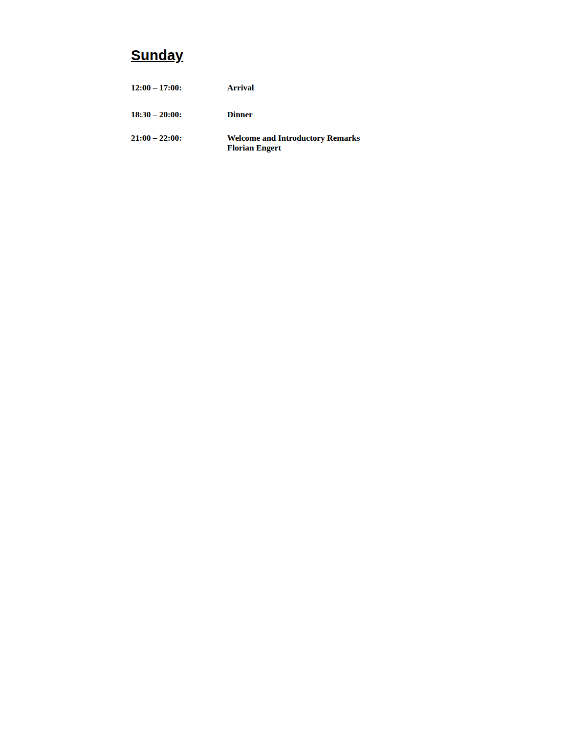Sunday
| 12:00 – 17:00: | Arrival |
| 18:30 – 20:00: | Dinner |
| 21:00 – 22:00: | Welcome and Introductory Remarks Florian Engert |